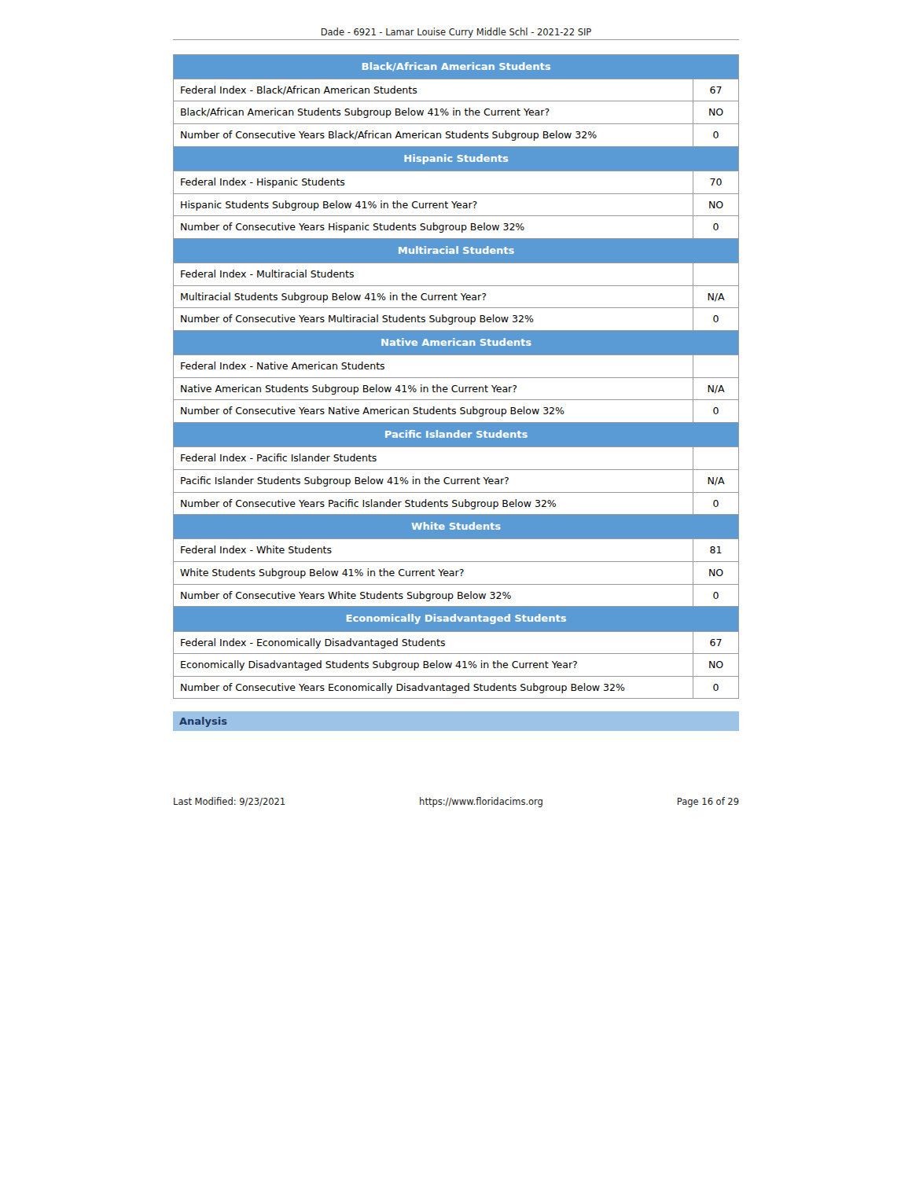Dade - 6921 - Lamar Louise Curry Middle Schl - 2021-22 SIP
| Black/African American Students |
| --- |
| Federal Index - Black/African American Students | 67 |
| Black/African American Students Subgroup Below 41% in the Current Year? | NO |
| Number of Consecutive Years Black/African American Students Subgroup Below 32% | 0 |
| Hispanic Students |
| Federal Index - Hispanic Students | 70 |
| Hispanic Students Subgroup Below 41% in the Current Year? | NO |
| Number of Consecutive Years Hispanic Students Subgroup Below 32% | 0 |
| Multiracial Students |
| Federal Index - Multiracial Students | |
| Multiracial Students Subgroup Below 41% in the Current Year? | N/A |
| Number of Consecutive Years Multiracial Students Subgroup Below 32% | 0 |
| Native American Students |
| Federal Index - Native American Students | |
| Native American Students Subgroup Below 41% in the Current Year? | N/A |
| Number of Consecutive Years Native American Students Subgroup Below 32% | 0 |
| Pacific Islander Students |
| Federal Index - Pacific Islander Students | |
| Pacific Islander Students Subgroup Below 41% in the Current Year? | N/A |
| Number of Consecutive Years Pacific Islander Students Subgroup Below 32% | 0 |
| White Students |
| Federal Index - White Students | 81 |
| White Students Subgroup Below 41% in the Current Year? | NO |
| Number of Consecutive Years White Students Subgroup Below 32% | 0 |
| Economically Disadvantaged Students |
| Federal Index - Economically Disadvantaged Students | 67 |
| Economically Disadvantaged Students Subgroup Below 41% in the Current Year? | NO |
| Number of Consecutive Years Economically Disadvantaged Students Subgroup Below 32% | 0 |
Analysis
Last Modified: 9/23/2021 https://www.floridacims.org Page 16 of 29